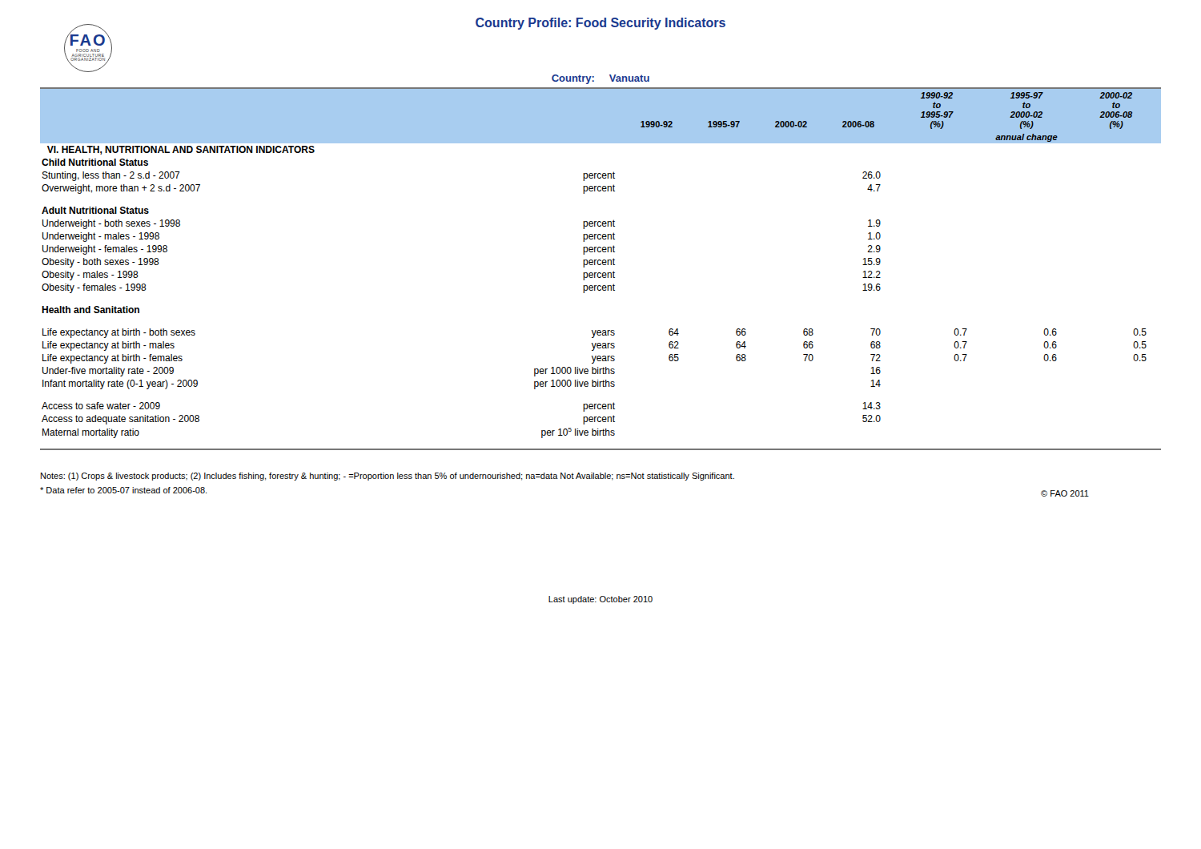FAO
FOOD AND AGRICULTURE
ORGANIZATION
Country Profile: Food Security Indicators
Country: Vanuatu
| | | 1990-92 | 1995-97 | 2000-02 | 2006-08 | 1990-92 to 1995-97 (%) | 1995-97 to 2000-02 (%) | 2000-02 to 2006-08 (%) |
| --- | --- | --- | --- | --- | --- | --- | --- | --- |
| | annual change |
| VI. HEALTH, NUTRITIONAL AND SANITATION INDICATORS | |
| Child Nutritional Status | |
| Stunting, less than - 2 s.d - 2007 | percent | | | | 26.0 | | | |
| Overweight, more than + 2 s.d - 2007 | percent | | | | 4.7 | | | |
| Adult Nutritional Status | |
| Underweight - both sexes - 1998 | percent | | | | 1.9 | | | |
| Underweight - males - 1998 | percent | | | | 1.0 | | | |
| Underweight - females - 1998 | percent | | | | 2.9 | | | |
| Obesity - both sexes - 1998 | percent | | | | 15.9 | | | |
| Obesity - males - 1998 | percent | | | | 12.2 | | | |
| Obesity - females - 1998 | percent | | | | 19.6 | | | |
| Health and Sanitation | |
| Life expectancy at birth - both sexes | years | 64 | 66 | 68 | 70 | 0.7 | 0.6 | 0.5 |
| Life expectancy at birth - males | years | 62 | 64 | 66 | 68 | 0.7 | 0.6 | 0.5 |
| Life expectancy at birth - females | years | 65 | 68 | 70 | 72 | 0.7 | 0.6 | 0.5 |
| Under-five mortality rate - 2009 | per 1000 live births | | | | 16 | | | |
| Infant mortality rate (0-1 year) - 2009 | per 1000 live births | | | | 14 | | | |
| Access to safe water - 2009 | percent | | | | 14.3 | | | |
| Access to adequate sanitation - 2008 | percent | | | | 52.0 | | | |
| Maternal mortality ratio | per 10 5 live births | | | | | | | |
Notes: (1) Crops & livestock products; (2) Includes fishing, forestry & hunting; - =Proportion less than 5% of undernourished; na=data Not Available; ns=Not statistically Significant.
* Data refer to 2005-07 instead of 2006-08.
© FAO 2011
Last update: October 2010